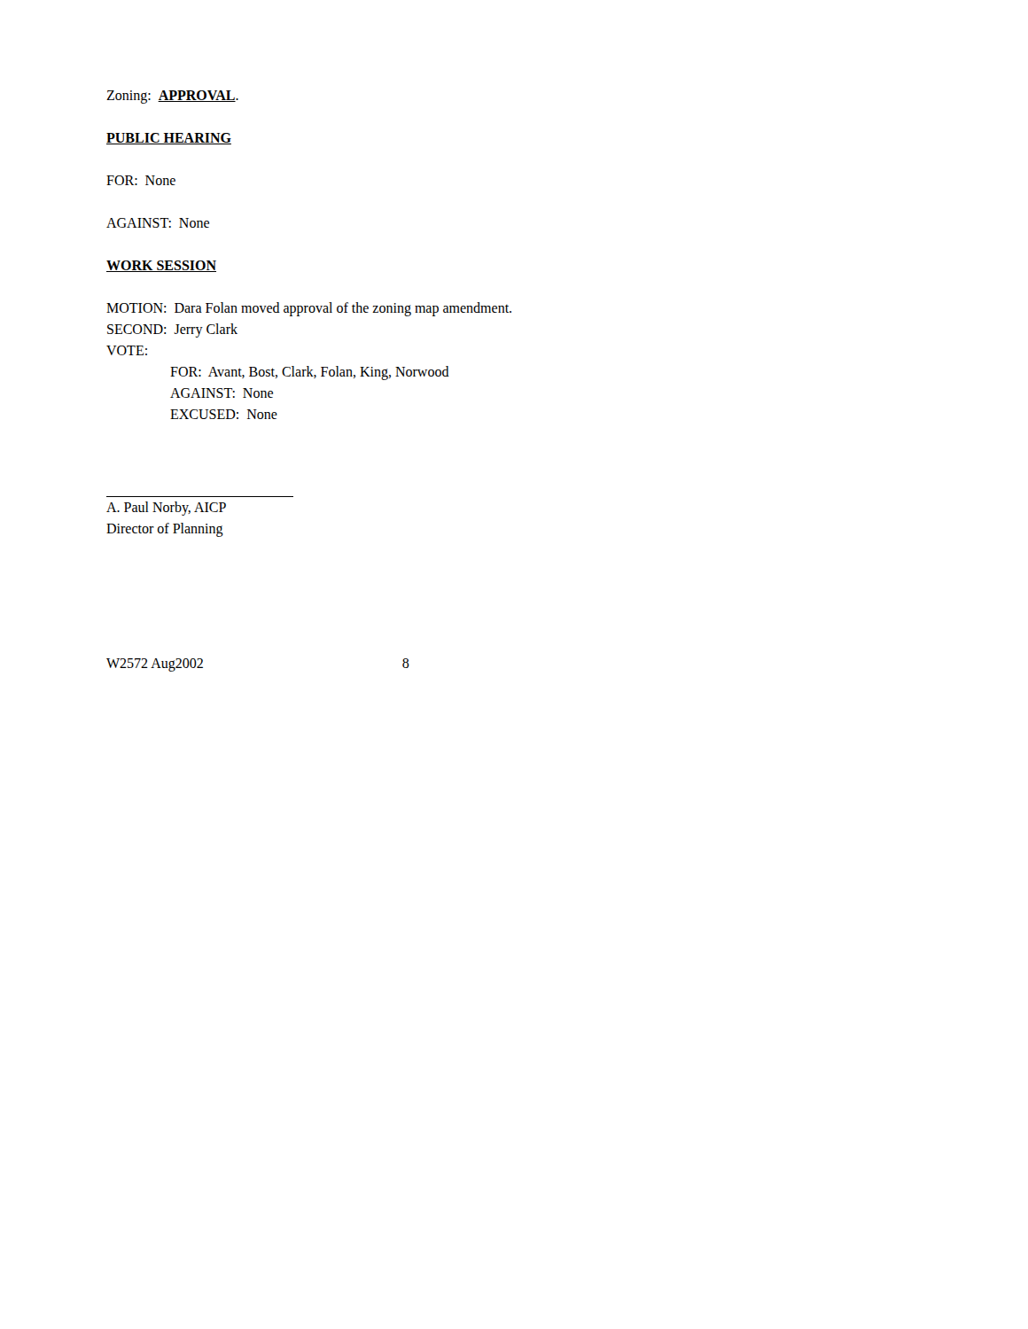Zoning: APPROVAL.
PUBLIC HEARING
FOR: None
AGAINST: None
WORK SESSION
MOTION: Dara Folan moved approval of the zoning map amendment.
SECOND: Jerry Clark
VOTE:
FOR: Avant, Bost, Clark, Folan, King, Norwood
AGAINST: None
EXCUSED: None
A. Paul Norby, AICP
Director of Planning
W2572 Aug2002 8